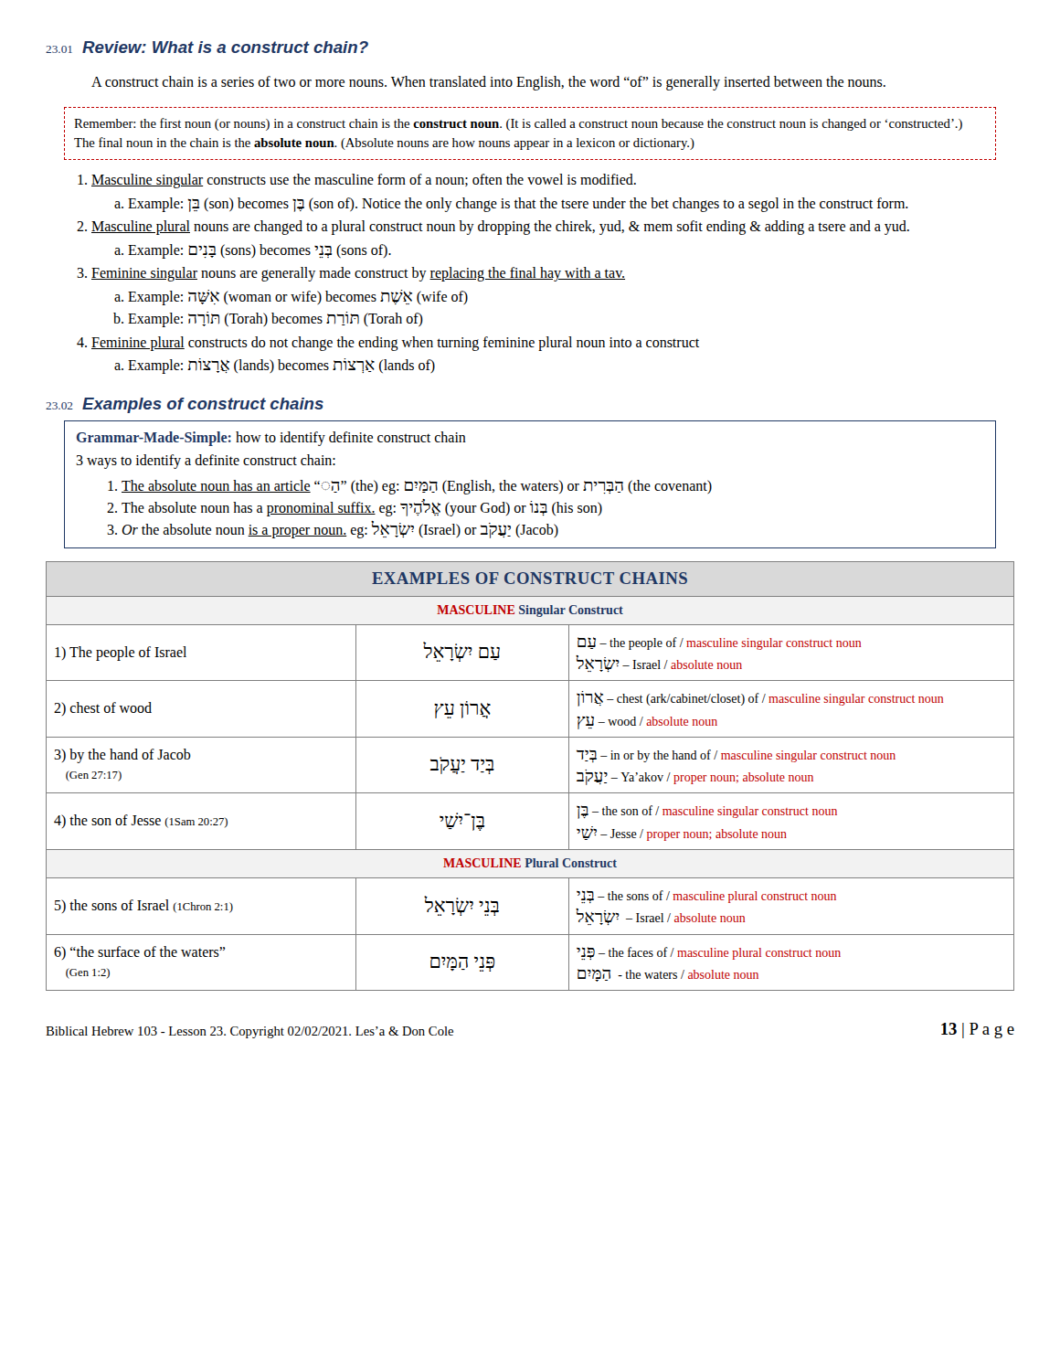23.01 Review: What is a construct chain?
A construct chain is a series of two or more nouns. When translated into English, the word “of” is generally inserted between the nouns.
Remember: the first noun (or nouns) in a construct chain is the construct noun. (It is called a construct noun because the construct noun is changed or ‘constructed’.)
The final noun in the chain is the absolute noun. (Absolute nouns are how nouns appear in a lexicon or dictionary.)
Masculine singular constructs use the masculine form of a noun; often the vowel is modified.
Example: בֵּן (son) becomes בֶּן (son of). Notice the only change is that the tsere under the bet changes to a segol in the construct form.
Masculine plural nouns are changed to a plural construct noun by dropping the chirek, yud, & mem sofit ending & adding a tsere and a yud.
Example: בָּנִים (sons) becomes בְּנֵי (sons of).
Feminine singular nouns are generally made construct by replacing the final hay with a tav.
Example: אִשָּׁה (woman or wife) becomes אֵשֶׁת (wife of)
Example: תּוֹרָה (Torah) becomes תּוֹרַת (Torah of)
Feminine plural constructs do not change the ending when turning feminine plural noun into a construct
Example: אֲרָצוֹת (lands) becomes אַרְצוֹת (lands of)
23.02 Examples of construct chains
Grammar-Made-Simple: how to identify definite construct chain
3 ways to identify a definite construct chain:
The absolute noun has an article “הַ◌” (the) eg: הַמַּיִם (English, the waters) or הַבְּרִית (the covenant)
The absolute noun has a pronominal suffix. eg: אֱלֹהֶיךָ (your God) or בְּנוֹ (his son)
Or the absolute noun is a proper noun. eg: יִשְׂרָאֵל (Israel) or יַעֲקֹב (Jacob)
| EXAMPLES OF CONSTRUCT CHAINS |
| MASCULINE Singular Construct |
| 1) The people of Israel | עַם יִשְׂרָאֵל | עַם – the people of / masculine singular construct noun יִשְׂרָאֵל – Israel / absolute noun |
| 2) chest of wood | אֲרוֹן עֵץ | אֲרוֹן – chest (ark/cabinet/closet) of / masculine singular construct noun עֵץ – wood / absolute noun |
| 3) by the hand of Jacob (Gen 27:17) | בְּיַד יַעֲקֹב | בְּיַד – in or by the hand of / masculine singular construct noun יַעֲקֹב – Ya’akov / proper noun; absolute noun |
| 4) the son of Jesse (1Sam 20:27) | בֶּן־יִשַׁי | בֶּן – the son of / masculine singular construct noun יִשַׁי – Jesse / proper noun; absolute noun |
| MASCULINE Plural Construct |
| 5) the sons of Israel (1Chron 2:1) | בְּנֵי יִשְׂרָאֵל | בְּנֵי – the sons of / masculine plural construct noun יִשְׂרָאֵל – Israel / absolute noun |
| 6) “the surface of the waters” (Gen 1:2) | פְּנֵי הַמָּיִם | פְּנֵי – the faces of / masculine plural construct noun הַמָּיִם - the waters / absolute noun |
Biblical Hebrew 103 - Lesson 23. Copyright 02/02/2021. Les’a & Don Cole
13 | P a g e